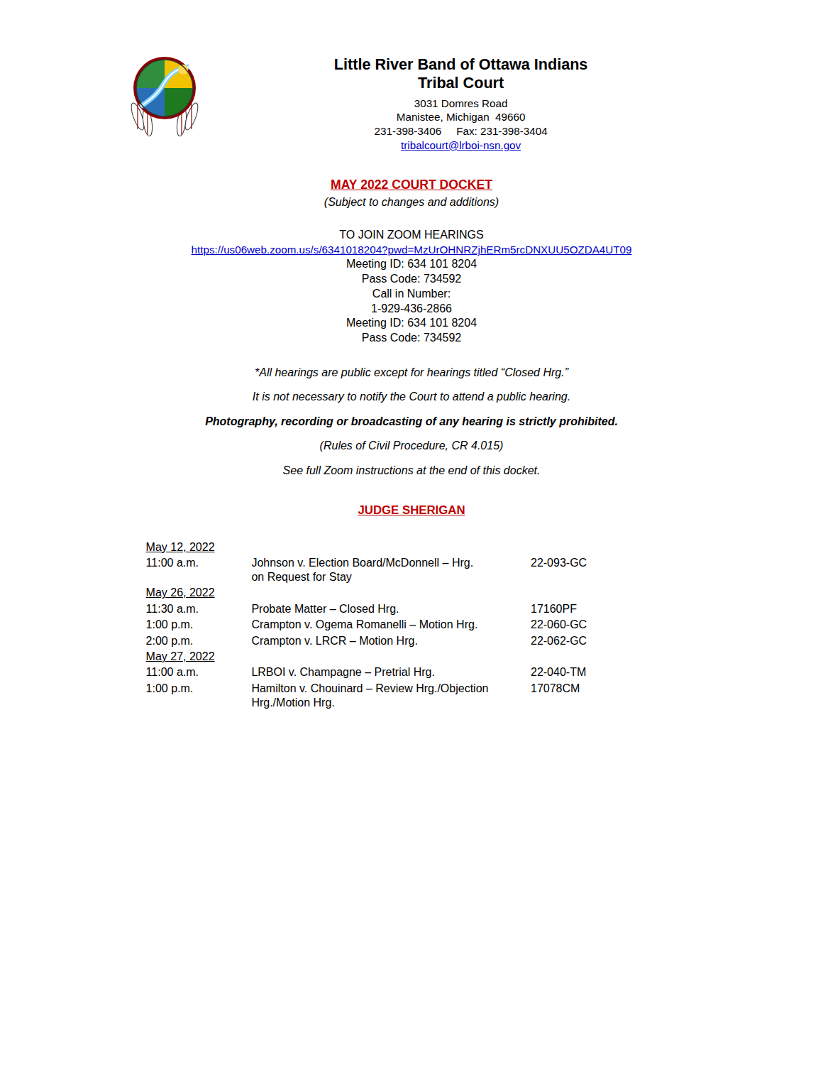Little River Band of Ottawa Indians
Tribal Court
3031 Domres Road
Manistee, Michigan 49660
231-398-3406 Fax: 231-398-3404
tribalcourt@lrboi-nsn.gov
MAY 2022 COURT DOCKET
(Subject to changes and additions)
TO JOIN ZOOM HEARINGS
https://us06web.zoom.us/s/6341018204?pwd=MzUrOHNRZjhERm5rcDNXUU5OZDA4UT09
Meeting ID: 634 101 8204
Pass Code: 734592
Call in Number:
1-929-436-2866
Meeting ID: 634 101 8204
Pass Code: 734592
*All hearings are public except for hearings titled “Closed Hrg.”
It is not necessary to notify the Court to attend a public hearing.
Photography, recording or broadcasting of any hearing is strictly prohibited.
(Rules of Civil Procedure, CR 4.015)
See full Zoom instructions at the end of this docket.
JUDGE SHERIGAN
| May 12, 2022 | | |
| 11:00 a.m. | Johnson v. Election Board/McDonnell – Hrg. on Request for Stay | 22-093-GC |
| May 26, 2022 | | |
| 11:30 a.m. | Probate Matter – Closed Hrg. | 17160PF |
| 1:00 p.m. | Crampton v. Ogema Romanelli – Motion Hrg. | 22-060-GC |
| 2:00 p.m. | Crampton v. LRCR – Motion Hrg. | 22-062-GC |
| May 27, 2022 | | |
| 11:00 a.m. | LRBOI v. Champagne – Pretrial Hrg. | 22-040-TM |
| 1:00 p.m. | Hamilton v. Chouinard – Review Hrg./Objection Hrg./Motion Hrg. | 17078CM |